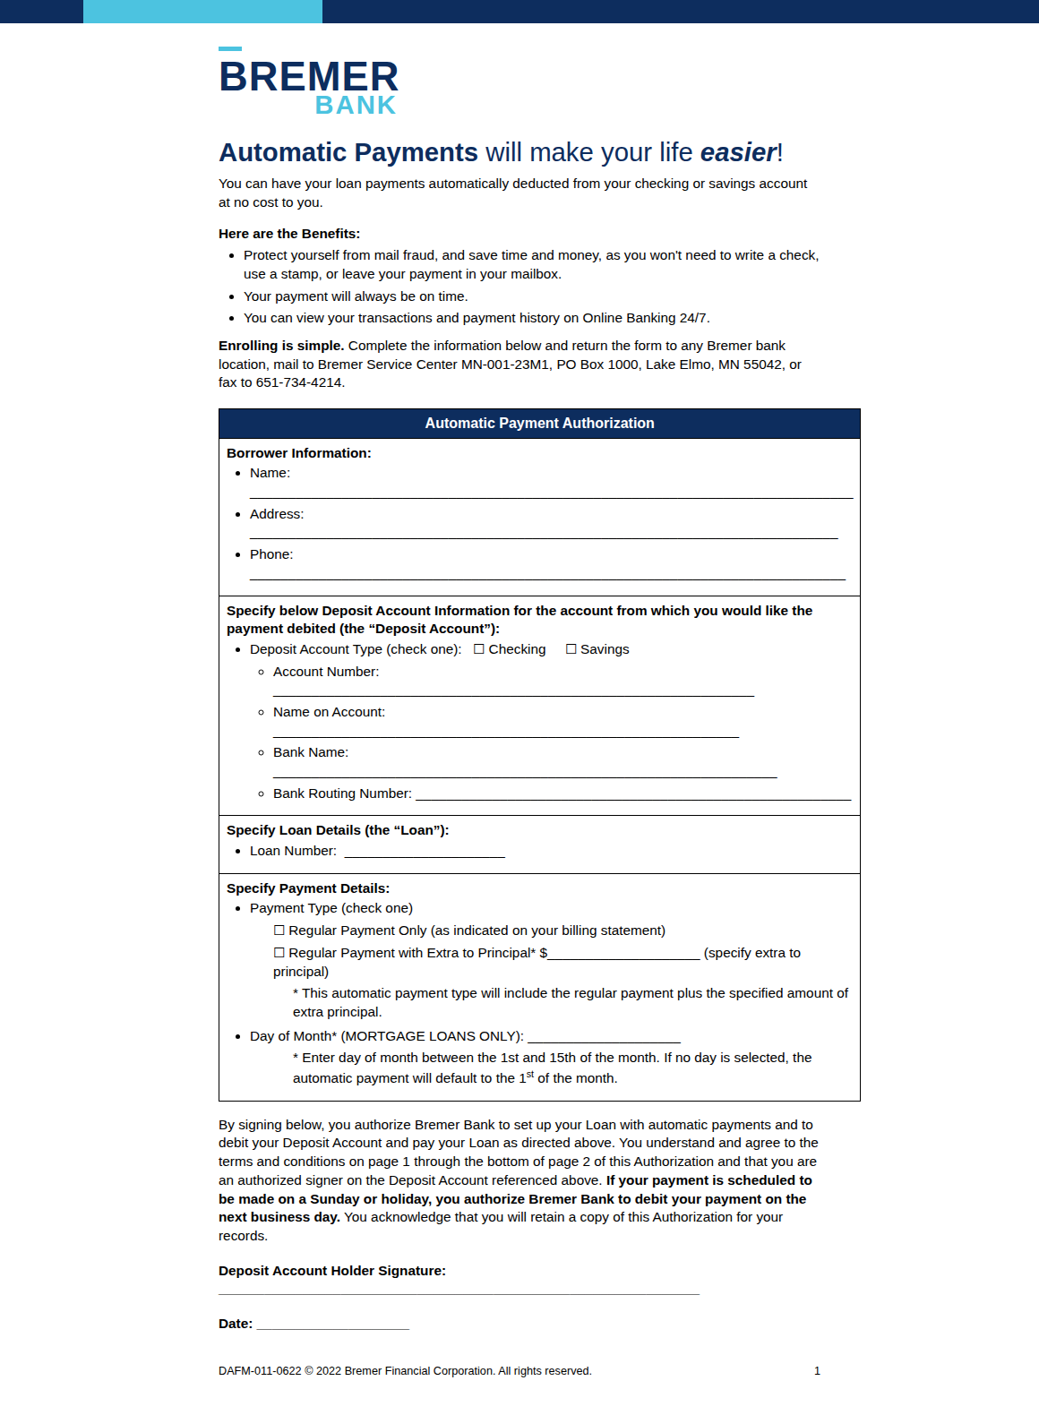BREMER BANK
Automatic Payments will make your life easier!
You can have your loan payments automatically deducted from your checking or savings account at no cost to you.
Here are the Benefits:
Protect yourself from mail fraud, and save time and money, as you won't need to write a check, use a stamp, or leave your payment in your mailbox.
Your payment will always be on time.
You can view your transactions and payment history on Online Banking 24/7.
Enrolling is simple. Complete the information below and return the form to any Bremer bank location, mail to Bremer Service Center MN-001-23M1, PO Box 1000, Lake Elmo, MN 55042, or fax to 651-734-4214.
| Automatic Payment Authorization |
| --- |
| Borrower Information: Name: _______________________________________________________________________________ Address: _____________________________________________________________________________ Phone: ______________________________________________________________________________ |
| Specify below Deposit Account Information for the account from which you would like the payment debited (the “Deposit Account”): Deposit Account Type (check one): ☐ Checking ☐ Savings Account Number: _______________________________________________________________ Name on Account: _____________________________________________________________ Bank Name: __________________________________________________________________ Bank Routing Number: _________________________________________________________ |
| Specify Loan Details (the “Loan”): Loan Number: _____________________ |
| Specify Payment Details: Payment Type (check one) ☐ Regular Payment Only (as indicated on your billing statement) ☐ Regular Payment with Extra to Principal* $ ____________________ (specify extra to principal) * This automatic payment type will include the regular payment plus the specified amount of extra principal. Day of Month* (MORTGAGE LOANS ONLY): ____________________ * Enter day of month between the 1st and 15th of the month. If no day is selected, the automatic payment will default to the 1 st of the month. |
By signing below, you authorize Bremer Bank to set up your Loan with automatic payments and to debit your Deposit Account and pay your Loan as directed above. You understand and agree to the terms and conditions on page 1 through the bottom of page 2 of this Authorization and that you are an authorized signer on the Deposit Account referenced above. If your payment is scheduled to be made on a Sunday or holiday, you authorize Bremer Bank to debit your payment on the next business day. You acknowledge that you will retain a copy of this Authorization for your records.
Deposit Account Holder Signature: _______________________________________________________________
Date: ____________________
DAFM-011-0622 © 2022 Bremer Financial Corporation. All rights reserved. 1